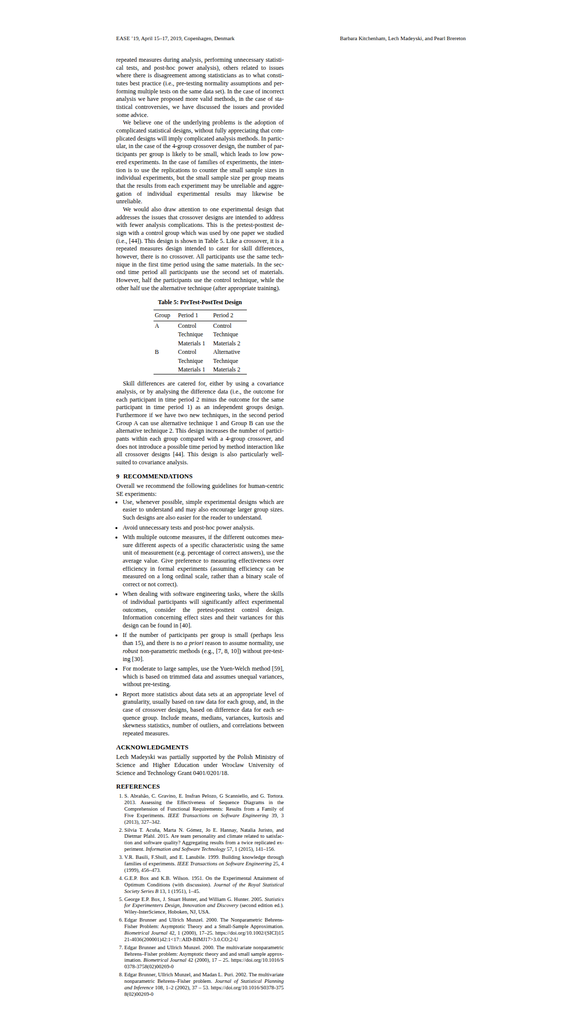EASE ’19, April 15–17, 2019, Copenhagen, Denmark
Barbara Kitchenham, Lech Madeyski, and Pearl Brereton
repeated measures during analysis, performing unnecessary statistical tests, and post-hoc power analysis), others related to issues where there is disagreement among statisticians as to what constitutes best practice (i.e., pre-testing normality assumptions and performing multiple tests on the same data set). In the case of incorrect analysis we have proposed more valid methods, in the case of statistical controversies, we have discussed the issues and provided some advice.
We believe one of the underlying problems is the adoption of complicated statistical designs, without fully appreciating that complicated designs will imply complicated analysis methods. In particular, in the case of the 4-group crossover design, the number of participants per group is likely to be small, which leads to low powered experiments. In the case of families of experiments, the intention is to use the replications to counter the small sample sizes in individual experiments, but the small sample size per group means that the results from each experiment may be unreliable and aggregation of individual experimental results may likewise be unreliable.
We would also draw attention to one experimental design that addresses the issues that crossover designs are intended to address with fewer analysis complications. This is the pretest-posttest design with a control group which was used by one paper we studied (i.e., [44]). This design is shown in Table 5. Like a crossover, it is a repeated measures design intended to cater for skill differences, however, there is no crossover. All participants use the same technique in the first time period using the same materials. In the second time period all participants use the second set of materials. However, half the participants use the control technique, while the other half use the alternative technique (after appropriate training).
Table 5: PreTest-PostTest Design
| Group | Period 1 | Period 2 |
| --- | --- | --- |
| A | Control | Control |
| | Technique | Technique |
| | Materials 1 | Materials 2 |
| B | Control | Alternative |
| | Technique | Technique |
| | Materials 1 | Materials 2 |
Skill differences are catered for, either by using a covariance analysis, or by analysing the difference data (i.e., the outcome for each participant in time period 2 minus the outcome for the same participant in time period 1) as an independent groups design. Furthermore if we have two new techniques, in the second period Group A can use alternative technique 1 and Group B can use the alternative technique 2. This design increases the number of participants within each group compared with a 4-group crossover, and does not introduce a possible time period by method interaction like all crossover designs [44]. This design is also particularly well-suited to covariance analysis.
9 RECOMMENDATIONS
Overall we recommend the following guidelines for human-centric SE experiments:
Use, whenever possible, simple experimental designs which are easier to understand and may also encourage larger group sizes. Such designs are also easier for the reader to understand.
Avoid unnecessary tests and post-hoc power analysis.
With multiple outcome measures, if the different outcomes measure different aspects of a specific characteristic using the same unit of measurement (e.g. percentage of correct answers), use the average value. Give preference to measuring effectiveness over efficiency in formal experiments (assuming efficiency can be measured on a long ordinal scale, rather than a binary scale of correct or not correct).
When dealing with software engineering tasks, where the skills of individual participants will significantly affect experimental outcomes, consider the pretest-posttest control design. Information concerning effect sizes and their variances for this design can be found in [40].
If the number of participants per group is small (perhaps less than 15), and there is no a priori reason to assume normality, use robust non-parametric methods (e.g., [7, 8, 10]) without pre-testing [30].
For moderate to large samples, use the Yuen-Welch method [59], which is based on trimmed data and assumes unequal variances, without pre-testing.
Report more statistics about data sets at an appropriate level of granularity, usually based on raw data for each group, and, in the case of crossover designs, based on difference data for each sequence group. Include means, medians, variances, kurtosis and skewness statistics, number of outliers, and correlations between repeated measures.
ACKNOWLEDGMENTS
Lech Madeyski was partially supported by the Polish Ministry of Science and Higher Education under Wroclaw University of Science and Technology Grant 0401/0201/18.
REFERENCES
S. Abrahão, C. Gravino, E. Insfran Pelozo, G Scanniello, and G. Tortora. 2013. Assessing the Effectiveness of Sequence Diagrams in the Comprehension of Functional Requirements: Results from a Family of Five Experiments. IEEE Transactions on Software Engineering 39, 3 (2013), 327–342.
Silvia T. Acuña, Marta N. Gómez, Jo E. Hannay, Natalia Juristo, and Dietmar Pfahl. 2015. Are team personality and climate related to satisfaction and software quality? Aggregating results from a twice replicated experiment. Information and Software Technology 57, 1 (2015), 141–156.
V.R. Basili, F.Shull, and E. Lanubile. 1999. Building knowledge through families of experiments. IEEE Transactions on Software Engineering 25, 4 (1999), 456–473.
G.E.P. Box and K.B. Wilson. 1951. On the Experimental Attainment of Optimum Conditions (with discussion). Journal of the Royal Statistical Society Series B 13, 1 (1951), 1–45.
George E.P. Box, J. Stuart Hunter, and William G. Hunter. 2005. Statistics for Experimenters Design, Innovation and Discovery (second edition ed.). Wiley-InterScience, Hoboken, NJ, USA.
Edgar Brunner and Ullrich Munzel. 2000. The Nonparametric Behrens-Fisher Problem: Asymptotic Theory and a Small-Sample Approximation. Biometrical Journal 42, 1 (2000), 17–25. https://doi.org/10.1002/(SICI)1521-4036(200001)42:1<17::AID-BIMJ17>3.0.CO;2-U
Edgar Brunner and Ullrich Munzel. 2000. The multivariate nonparametric Behrens–Fisher problem: Asymptotic theory and and small sample approximation. Biometrical Journal 42 (2000), 17 – 25. https://doi.org/10.1016/S0378-3758(02)00269-0
Edgar Brunner, Ullrich Munzel, and Madan L. Puri. 2002. The multivariate nonparametric Behrens–Fisher problem. Journal of Statistical Planning and Inference 108, 1–2 (2002), 37 – 53. https://doi.org/10.1016/S0378-3758(02)00269-0